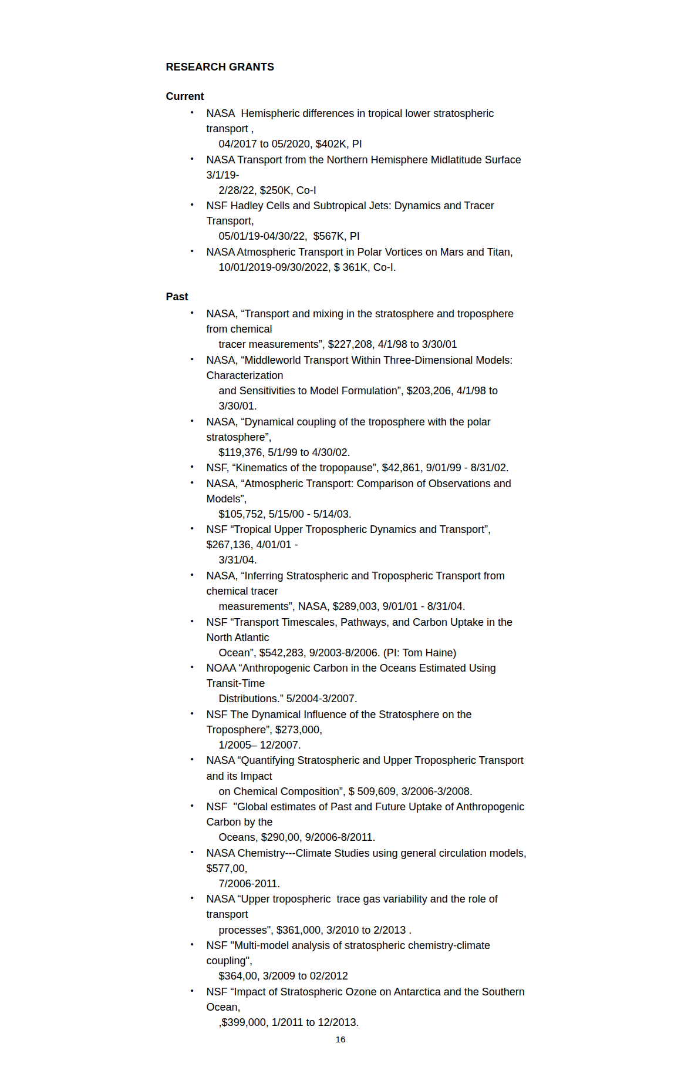RESEARCH GRANTS
Current
NASA Hemispheric differences in tropical lower stratospheric transport ,04/2017 to 05/2020, $402K, PI
NASA Transport from the Northern Hemisphere Midlatitude Surface 3/1/19-2/28/22, $250K, Co-I
NSF Hadley Cells and Subtropical Jets: Dynamics and Tracer Transport,05/01/19-04/30/22, $567K, PI
NASA Atmospheric Transport in Polar Vortices on Mars and Titan,10/01/2019-09/30/2022, $ 361K, Co-I.
Past
NASA, “Transport and mixing in the stratosphere and troposphere from chemicaltracer measurements”, $227,208, 4/1/98 to 3/30/01
NASA, “Middleworld Transport Within Three-Dimensional Models: Characterizationand Sensitivities to Model Formulation”, $203,206, 4/1/98 to 3/30/01.
NASA, “Dynamical coupling of the troposphere with the polar stratosphere”,$119,376, 5/1/99 to 4/30/02.
NSF, “Kinematics of the tropopause”, $42,861, 9/01/99 - 8/31/02.
NASA, “Atmospheric Transport: Comparison of Observations and Models”,$105,752, 5/15/00 - 5/14/03.
NSF “Tropical Upper Tropospheric Dynamics and Transport”, $267,136, 4/01/01 -3/31/04.
NASA, “Inferring Stratospheric and Tropospheric Transport from chemical tracermeasurements”, NASA, $289,003, 9/01/01 - 8/31/04.
NSF “Transport Timescales, Pathways, and Carbon Uptake in the North AtlanticOcean”, $542,283, 9/2003-8/2006. (PI: Tom Haine)
NOAA “Anthropogenic Carbon in the Oceans Estimated Using Transit-TimeDistributions.” 5/2004-3/2007.
NSF The Dynamical Influence of the Stratosphere on the Troposphere”, $273,000,1/2005– 12/2007.
NASA “Quantifying Stratospheric and Upper Tropospheric Transport and its Impacton Chemical Composition”, $ 509,609, 3/2006-3/2008.
NSF "Global estimates of Past and Future Uptake of Anthropogenic Carbon by theOceans, $290,00, 9/2006-8/2011.
NASA Chemistry---Climate Studies using general circulation models, $577,00,7/2006-2011.
NASA “Upper tropospheric trace gas variability and the role of transportprocesses", $361,000, 3/2010 to 2/2013 .
NSF "Multi-model analysis of stratospheric chemistry-climate coupling",$364,00, 3/2009 to 02/2012
NSF “Impact of Stratospheric Ozone on Antarctica and the Southern Ocean,,$399,000, 1/2011 to 12/2013.
16